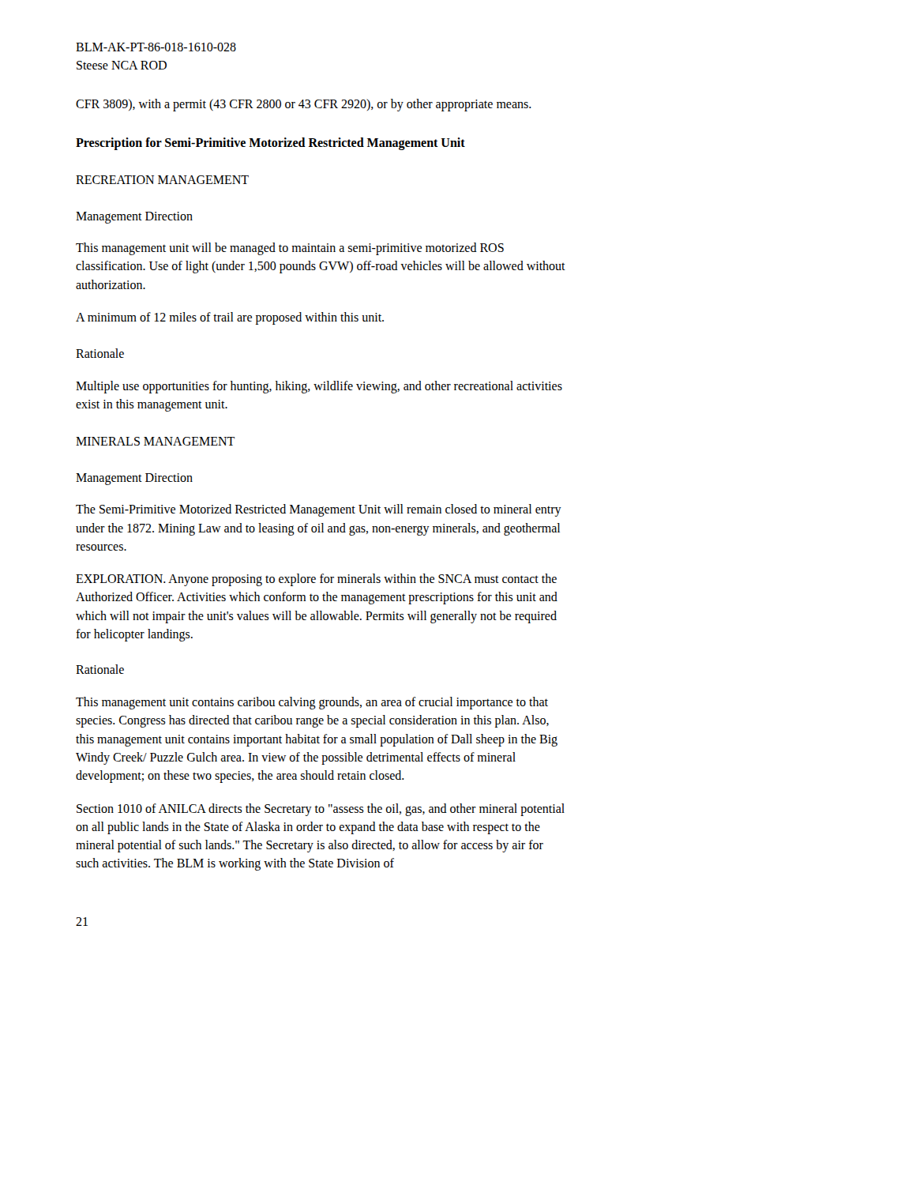BLM-AK-PT-86-018-1610-028
Steese NCA ROD
CFR 3809), with a permit (43 CFR 2800 or 43 CFR 2920), or by other appropriate means.
Prescription for Semi-Primitive Motorized Restricted Management Unit
RECREATION MANAGEMENT
Management Direction
This management unit will be managed to maintain a semi-primitive motorized ROS classification. Use of light (under 1,500 pounds GVW) off-road vehicles will be allowed without authorization.
A minimum of 12 miles of trail are proposed within this unit.
Rationale
Multiple use opportunities for hunting, hiking, wildlife viewing, and other recreational activities exist in this management unit.
MINERALS MANAGEMENT
Management Direction
The Semi-Primitive Motorized Restricted Management Unit will remain closed to mineral entry under the 1872. Mining Law and to leasing of oil and gas, non-energy minerals, and geothermal resources.
EXPLORATION. Anyone proposing to explore for minerals within the SNCA must contact the Authorized Officer. Activities which conform to the management prescriptions for this unit and which will not impair the unit's values will be allowable. Permits will generally not be required for helicopter landings.
Rationale
This management unit contains caribou calving grounds, an area of crucial importance to that species. Congress has directed that caribou range be a special consideration in this plan. Also, this management unit contains important habitat for a small population of Dall sheep in the Big Windy Creek/ Puzzle Gulch area. In view of the possible detrimental effects of mineral development; on these two species, the area should retain closed.
Section 1010 of ANILCA directs the Secretary to "assess the oil, gas, and other mineral potential on all public lands in the State of Alaska in order to expand the data base with respect to the mineral potential of such lands." The Secretary is also directed, to allow for access by air for such activities. The BLM is working with the State Division of
21